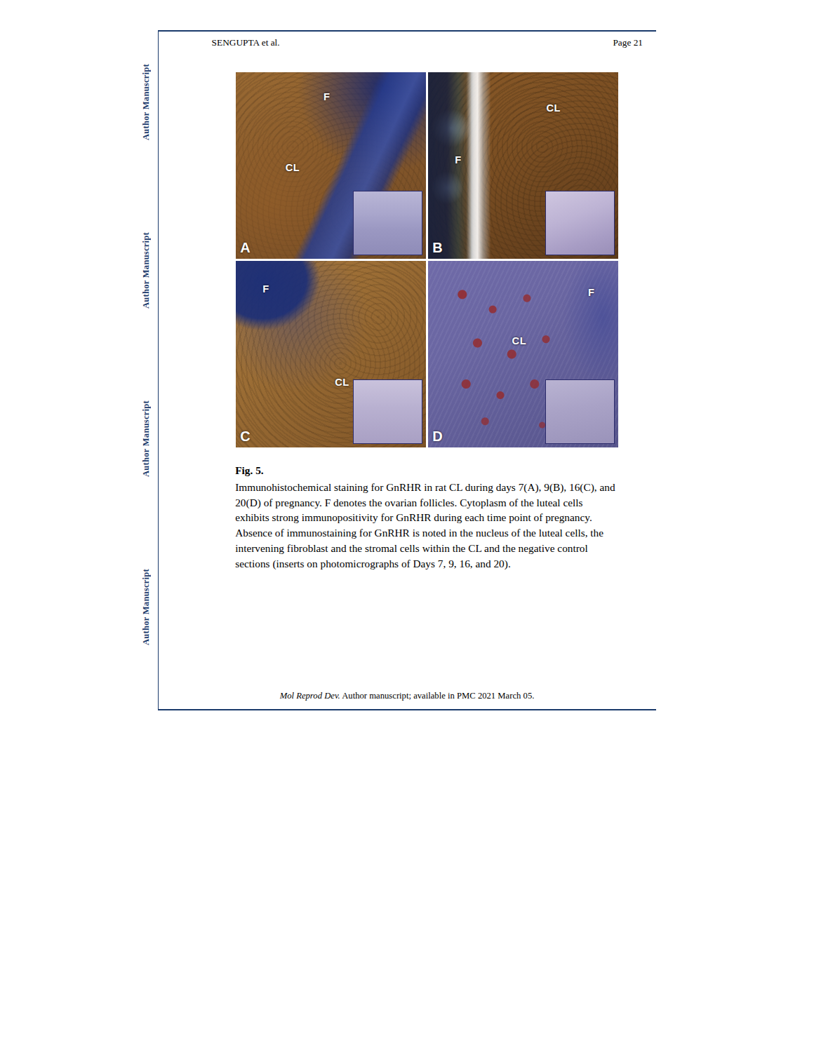Author Manuscript
Author Manuscript
Author Manuscript
Author Manuscript
SENGUPTA et al. Page 21
F CL A
F CL B
F CL C
F CL D
Fig. 5. Immunohistochemical staining for GnRHR in rat CL during days 7(A), 9(B), 16(C), and 20(D) of pregnancy. F denotes the ovarian follicles. Cytoplasm of the luteal cells exhibits strong immunopositivity for GnRHR during each time point of pregnancy. Absence of immunostaining for GnRHR is noted in the nucleus of the luteal cells, the intervening fibroblast and the stromal cells within the CL and the negative control sections (inserts on photomicrographs of Days 7, 9, 16, and 20).
Mol Reprod Dev. Author manuscript; available in PMC 2021 March 05.